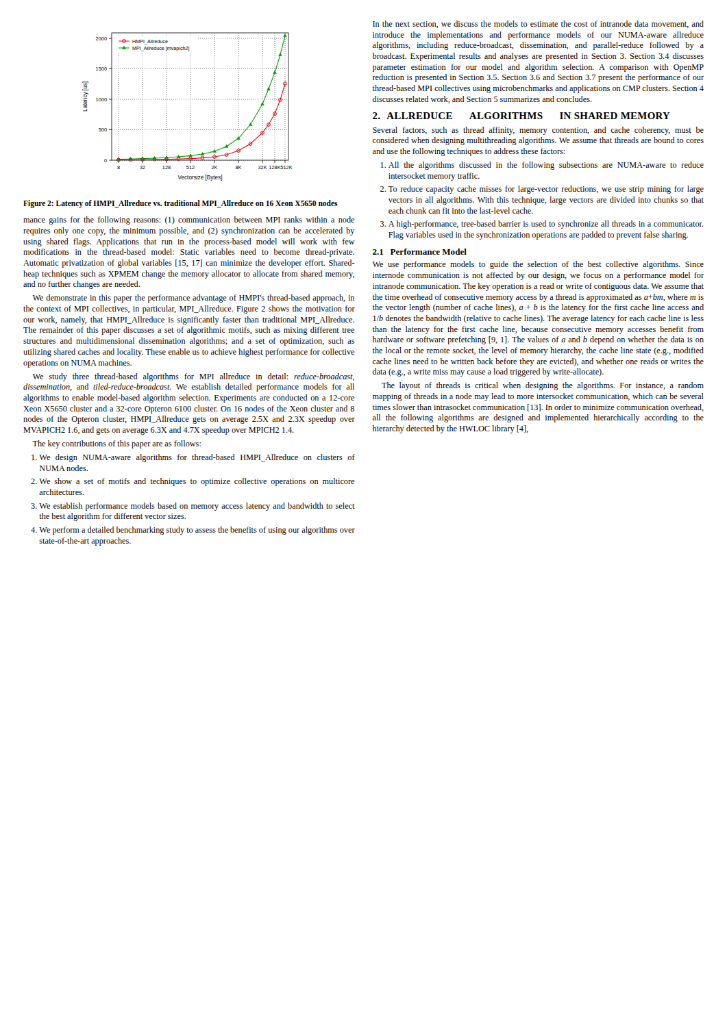0 500 1000 1500 2000 Latency [us] 8 32 128 512 2K 8K 32K 128K 512K Vectorsize [Bytes] HMPI_Allreduce MPI_Allreduce [mvapich2]
Figure 2: Latency of HMPI_Allreduce vs. traditional MPI_Allreduce on 16 Xeon X5650 nodes
mance gains for the following reasons: (1) communication between MPI ranks within a node requires only one copy, the minimum possible, and (2) synchronization can be accelerated by using shared flags. Applications that run in the process-based model will work with few modifications in the thread-based model: Static variables need to become thread-private. Automatic privatization of global variables [15, 17] can minimize the developer effort. Shared-heap techniques such as XPMEM change the memory allocator to allocate from shared memory, and no further changes are needed.
We demonstrate in this paper the performance advantage of HMPI's thread-based approach, in the context of MPI collectives, in particular, MPI_Allreduce. Figure 2 shows the motivation for our work, namely, that HMPI_Allreduce is significantly faster than traditional MPI_Allreduce. The remainder of this paper discusses a set of algorithmic motifs, such as mixing different tree structures and multidimensional dissemination algorithms; and a set of optimization, such as utilizing shared caches and locality. These enable us to achieve highest performance for collective operations on NUMA machines.
We study three thread-based algorithms for MPI allreduce in detail: reduce-broadcast, dissemination, and tiled-reduce-broadcast. We establish detailed performance models for all algorithms to enable model-based algorithm selection. Experiments are conducted on a 12-core Xeon X5650 cluster and a 32-core Opteron 6100 cluster. On 16 nodes of the Xeon cluster and 8 nodes of the Opteron cluster, HMPI_Allreduce gets on average 2.5X and 2.3X speedup over MVAPICH2 1.6, and gets on average 6.3X and 4.7X speedup over MPICH2 1.4.
The key contributions of this paper are as follows:
We design NUMA-aware algorithms for thread-based HMPI_Allreduce on clusters of NUMA nodes.
We show a set of motifs and techniques to optimize collective operations on multicore architectures.
We establish performance models based on memory access latency and bandwidth to select the best algorithm for different vector sizes.
We perform a detailed benchmarking study to assess the benefits of using our algorithms over state-of-the-art approaches.
In the next section, we discuss the models to estimate the cost of intranode data movement, and introduce the implementations and performance models of our NUMA-aware allreduce algorithms, including reduce-broadcast, dissemination, and parallel-reduce followed by a broadcast. Experimental results and analyses are presented in Section 3. Section 3.4 discusses parameter estimation for our model and algorithm selection. A comparison with OpenMP reduction is presented in Section 3.5. Section 3.6 and Section 3.7 present the performance of our thread-based MPI collectives using microbenchmarks and applications on CMP clusters. Section 4 discusses related work, and Section 5 summarizes and concludes.
2. ALLREDUCE ALGORITHMS IN SHARED MEMORY
Several factors, such as thread affinity, memory contention, and cache coherency, must be considered when designing multithreading algorithms. We assume that threads are bound to cores and use the following techniques to address these factors:
All the algorithms discussed in the following subsections are NUMA-aware to reduce intersocket memory traffic.
To reduce capacity cache misses for large-vector reductions, we use strip mining for large vectors in all algorithms. With this technique, large vectors are divided into chunks so that each chunk can fit into the last-level cache.
A high-performance, tree-based barrier is used to synchronize all threads in a communicator. Flag variables used in the synchronization operations are padded to prevent false sharing.
2.1 Performance Model
We use performance models to guide the selection of the best collective algorithms. Since internode communication is not affected by our design, we focus on a performance model for intranode communication. The key operation is a read or write of contiguous data. We assume that the time overhead of consecutive memory access by a thread is approximated as a+bm, where m is the vector length (number of cache lines), a + b is the latency for the first cache line access and 1/b denotes the bandwidth (relative to cache lines). The average latency for each cache line is less than the latency for the first cache line, because consecutive memory accesses benefit from hardware or software prefetching [9, 1]. The values of a and b depend on whether the data is on the local or the remote socket, the level of memory hierarchy, the cache line state (e.g., modified cache lines need to be written back before they are evicted), and whether one reads or writes the data (e.g., a write miss may cause a load triggered by write-allocate).
The layout of threads is critical when designing the algorithms. For instance, a random mapping of threads in a node may lead to more intersocket communication, which can be several times slower than intrasocket communication [13]. In order to minimize communication overhead, all the following algorithms are designed and implemented hierarchically according to the hierarchy detected by the HWLOC library [4],